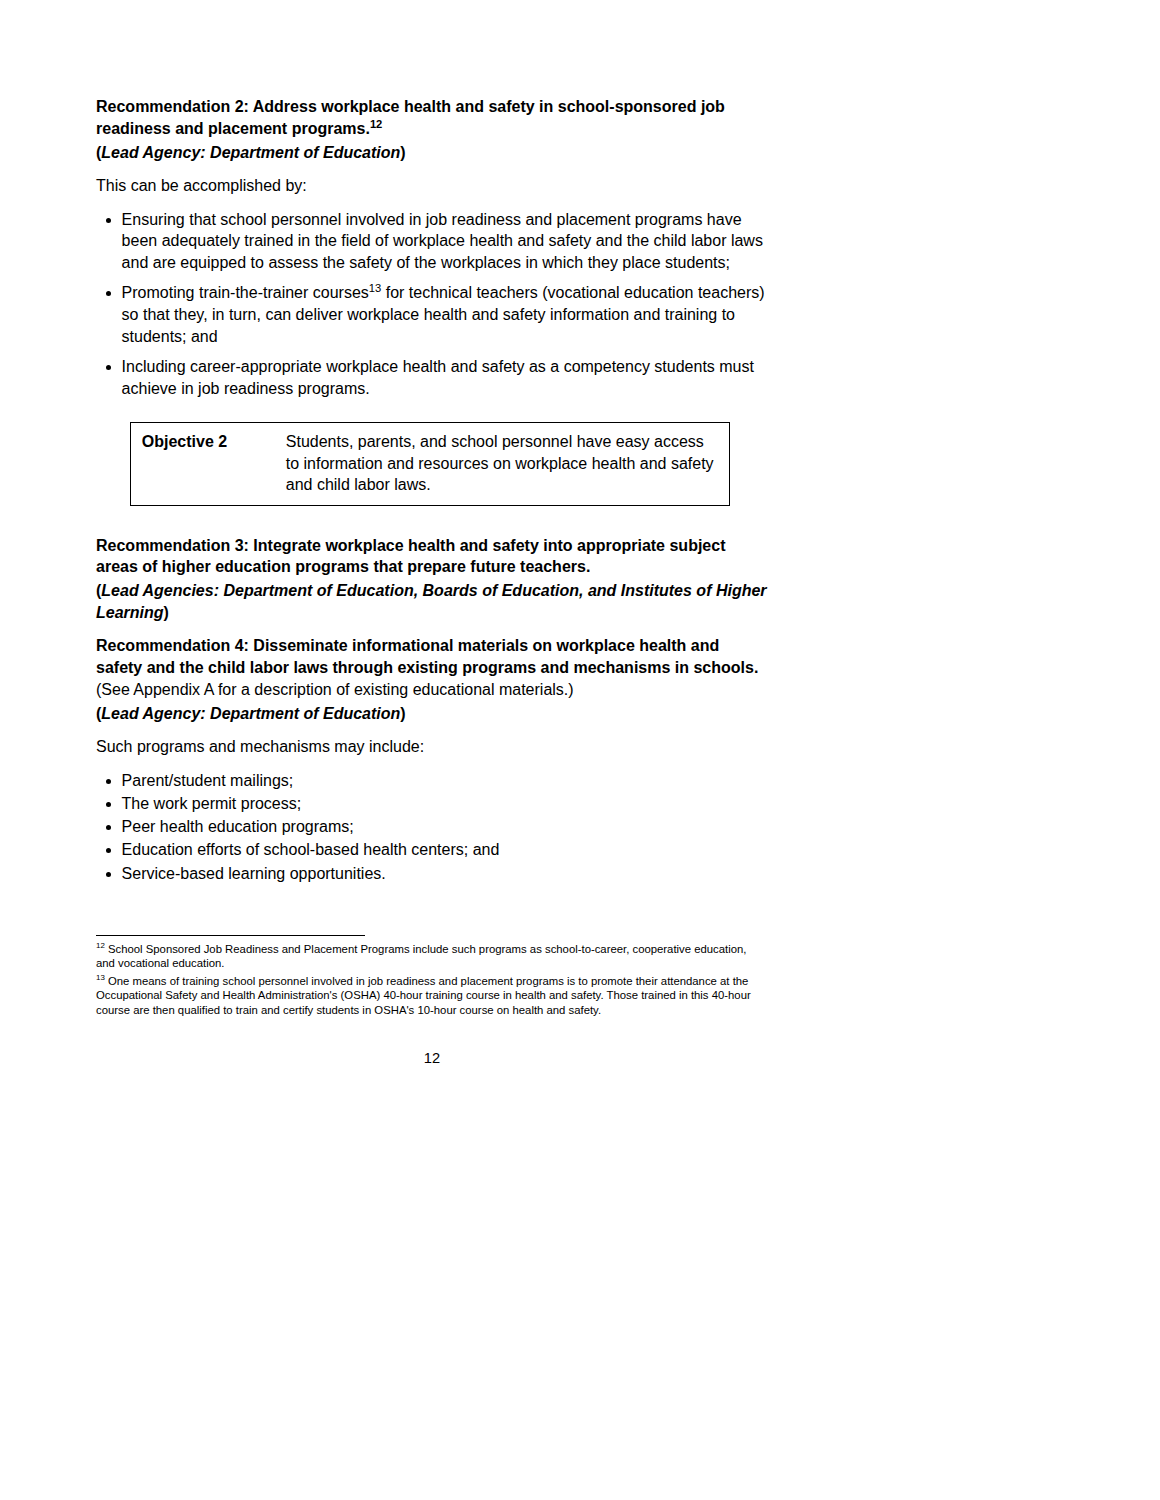Recommendation 2: Address workplace health and safety in school-sponsored job readiness and placement programs.12
(Lead Agency: Department of Education)
This can be accomplished by:
Ensuring that school personnel involved in job readiness and placement programs have been adequately trained in the field of workplace health and safety and the child labor laws and are equipped to assess the safety of the workplaces in which they place students;
Promoting train-the-trainer courses13 for technical teachers (vocational education teachers) so that they, in turn, can deliver workplace health and safety information and training to students; and
Including career-appropriate workplace health and safety as a competency students must achieve in job readiness programs.
| Objective 2 | Students, parents, and school personnel have easy access to information and resources on workplace health and safety and child labor laws. |
Recommendation 3: Integrate workplace health and safety into appropriate subject areas of higher education programs that prepare future teachers.
(Lead Agencies: Department of Education, Boards of Education, and Institutes of Higher Learning)
Recommendation 4: Disseminate informational materials on workplace health and safety and the child labor laws through existing programs and mechanisms in schools. (See Appendix A for a description of existing educational materials.)
(Lead Agency: Department of Education)
Such programs and mechanisms may include:
Parent/student mailings;
The work permit process;
Peer health education programs;
Education efforts of school-based health centers; and
Service-based learning opportunities.
12 School Sponsored Job Readiness and Placement Programs include such programs as school-to-career, cooperative education, and vocational education.
13 One means of training school personnel involved in job readiness and placement programs is to promote their attendance at the Occupational Safety and Health Administration's (OSHA) 40-hour training course in health and safety. Those trained in this 40-hour course are then qualified to train and certify students in OSHA's 10-hour course on health and safety.
12